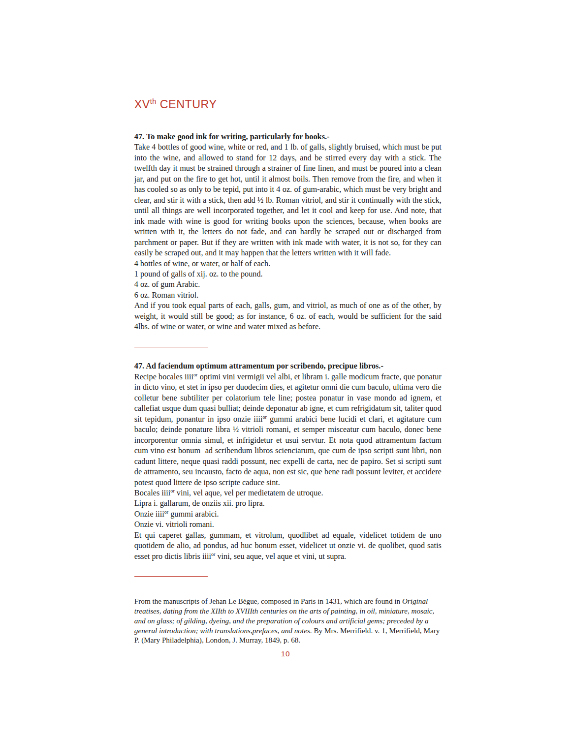XVth CENTURY
47. To make good ink for writing, particularly for books.-
Take 4 bottles of good wine, white or red, and 1 lb. of galls, slightly bruised, which must be put into the wine, and allowed to stand for 12 days, and be stirred every day with a stick. The twelfth day it must be strained through a strainer of fine linen, and must be poured into a clean jar, and put on the fire to get hot, until it almost boils. Then remove from the fire, and when it has cooled so as only to be tepid, put into it 4 oz. of gum-arabic, which must be very bright and clear, and stir it with a stick, then add ½ lb. Roman vitriol, and stir it continually with the stick, until all things are well incorporated together, and let it cool and keep for use. And note, that ink made with wine is good for writing books upon the sciences, because, when books are written with it, the letters do not fade, and can hardly be scraped out or discharged from parchment or paper. But if they are written with ink made with water, it is not so, for they can easily be scraped out, and it may happen that the letters written with it will fade.
4 bottles of wine, or water, or half of each.
1 pound of galls of xij. oz. to the pound.
4 oz. of gum Arabic.
6 oz. Roman vitriol.
And if you took equal parts of each, galls, gum, and vitriol, as much of one as of the other, by weight, it would still be good; as for instance, 6 oz. of each, would be sufficient for the said 4lbs. of wine or water, or wine and water mixed as before.
47. Ad faciendum optimum attramentum por scribendo, precipue libros.-
Recipe bocales iiiior optimi vini vermigii vel albi, et libram i. galle modicum fracte, que ponatur in dicto vino, et stet in ipso per duodecim dies, et agitetur omni die cum baculo, ultima vero die colletur bene subtiliter per colatorium tele line; postea ponatur in vase mondo ad ignem, et callefiat usque dum quasi bulliat; deinde deponatur ab igne, et cum refrigidatum sit, taliter quod sit tepidum, ponantur in ipso onzie iiiior gummi arabici bene lucidi et clari, et agitature cum baculo; deinde ponature libra ½ vitrioli romani, et semper misceatur cum baculo, donec bene incorporentur omnia simul, et infrigidetur et usui servtur. Et nota quod attramentum factum cum vino est bonum ad scribendum libros scienciarum, que cum de ipso scripti sunt libri, non cadunt littere, neque quasi raddi possunt, nec expelli de carta, nec de papiro. Set si scripti sunt de attramento, seu incausto, facto de aqua, non est sic, que bene radi possunt leviter, et accidere potest quod littere de ipso scripte caduce sint.
Bocales iiiior vini, vel aque, vel per medietatem de utroque.
Lipra i. gallarum, de onziis xii. pro lipra.
Onzie iiiior gummi arabici.
Onzie vi. vitrioli romani.
Et qui caperet gallas, gummam, et vitrolum, quodlibet ad equale, videlicet totidem de uno quotidem de alio, ad pondus, ad huc bonum esset, videlicet ut onzie vi. de quolibet, quod satis esset pro dictis libris iiiior vini, seu aque, vel aque et vini, ut supra.
From the manuscripts of Jehan Le Bégue, composed in Paris in 1431, which are found in Original treatises, dating from the XIIth to XVIIIth centuries on the arts of painting, in oil, miniature, mosaic, and on glass; of gilding, dyeing, and the preparation of colours and artificial gems; preceded by a general introduction; with translations,prefaces, and notes. By Mrs. Merrifield. v. 1, Merrifield, Mary P. (Mary Philadelphia), London, J. Murray, 1849, p. 68.
10